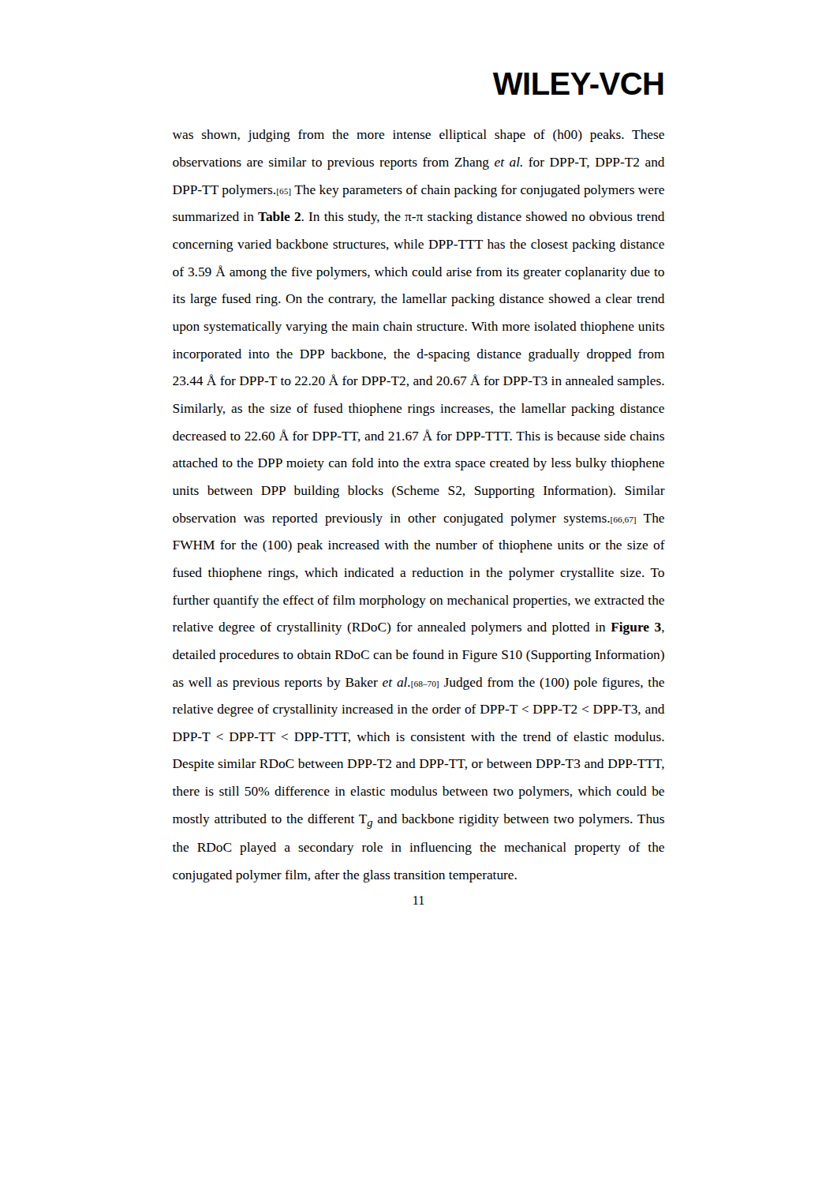WILEY-VCH
was shown, judging from the more intense elliptical shape of (h00) peaks. These observations are similar to previous reports from Zhang et al. for DPP-T, DPP-T2 and DPP-TT polymers.[65] The key parameters of chain packing for conjugated polymers were summarized in Table 2. In this study, the π-π stacking distance showed no obvious trend concerning varied backbone structures, while DPP-TTT has the closest packing distance of 3.59 Å among the five polymers, which could arise from its greater coplanarity due to its large fused ring. On the contrary, the lamellar packing distance showed a clear trend upon systematically varying the main chain structure. With more isolated thiophene units incorporated into the DPP backbone, the d-spacing distance gradually dropped from 23.44 Å for DPP-T to 22.20 Å for DPP-T2, and 20.67 Å for DPP-T3 in annealed samples. Similarly, as the size of fused thiophene rings increases, the lamellar packing distance decreased to 22.60 Å for DPP-TT, and 21.67 Å for DPP-TTT. This is because side chains attached to the DPP moiety can fold into the extra space created by less bulky thiophene units between DPP building blocks (Scheme S2, Supporting Information). Similar observation was reported previously in other conjugated polymer systems.[66,67] The FWHM for the (100) peak increased with the number of thiophene units or the size of fused thiophene rings, which indicated a reduction in the polymer crystallite size. To further quantify the effect of film morphology on mechanical properties, we extracted the relative degree of crystallinity (RDoC) for annealed polymers and plotted in Figure 3, detailed procedures to obtain RDoC can be found in Figure S10 (Supporting Information) as well as previous reports by Baker et al.[68–70] Judged from the (100) pole figures, the relative degree of crystallinity increased in the order of DPP-T < DPP-T2 < DPP-T3, and DPP-T < DPP-TT < DPP-TTT, which is consistent with the trend of elastic modulus. Despite similar RDoC between DPP-T2 and DPP-TT, or between DPP-T3 and DPP-TTT, there is still 50% difference in elastic modulus between two polymers, which could be mostly attributed to the different Tg and backbone rigidity between two polymers. Thus the RDoC played a secondary role in influencing the mechanical property of the conjugated polymer film, after the glass transition temperature.
11